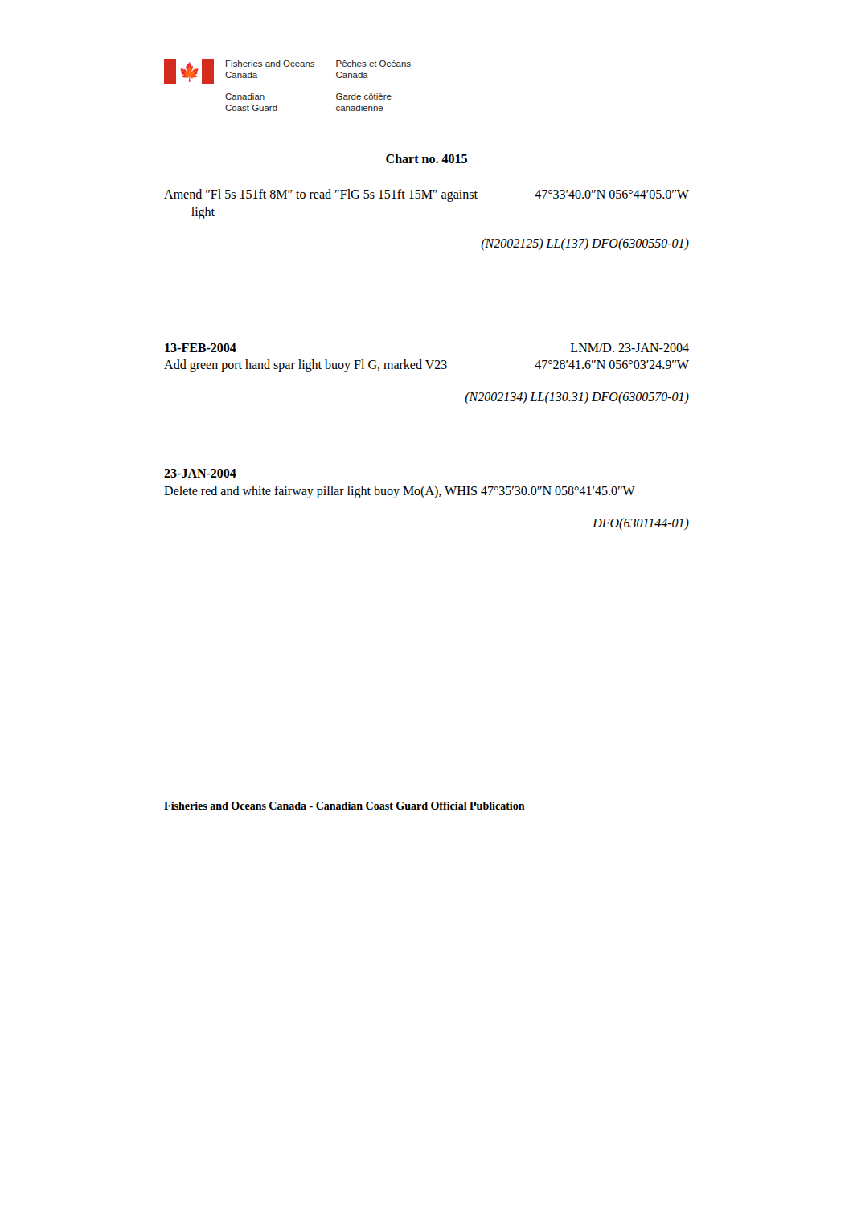🍁
| Fisheries and Oceans Canada | Pêches et Océans Canada |
| Canadian Coast Guard | Garde côtière canadienne |
Chart no. 4015
Amend ″Fl 5s 151ft 8M″ to read ″FlG 5s 151ft 15M″ against
light
47°33′40.0″N 056°44′05.0″W
(N2002125) LL(137) DFO(6300550-01)
13-FEB-2004
LNM/D. 23-JAN-2004
Add green port hand spar light buoy Fl G, marked V23
47°28′41.6″N 056°03′24.9″W
(N2002134) LL(130.31) DFO(6300570-01)
23-JAN-2004
Delete red and white fairway pillar light buoy Mo(A), WHIS 47°35′30.0″N 058°41′45.0″W
DFO(6301144-01)
Fisheries and Oceans Canada - Canadian Coast Guard Official Publication